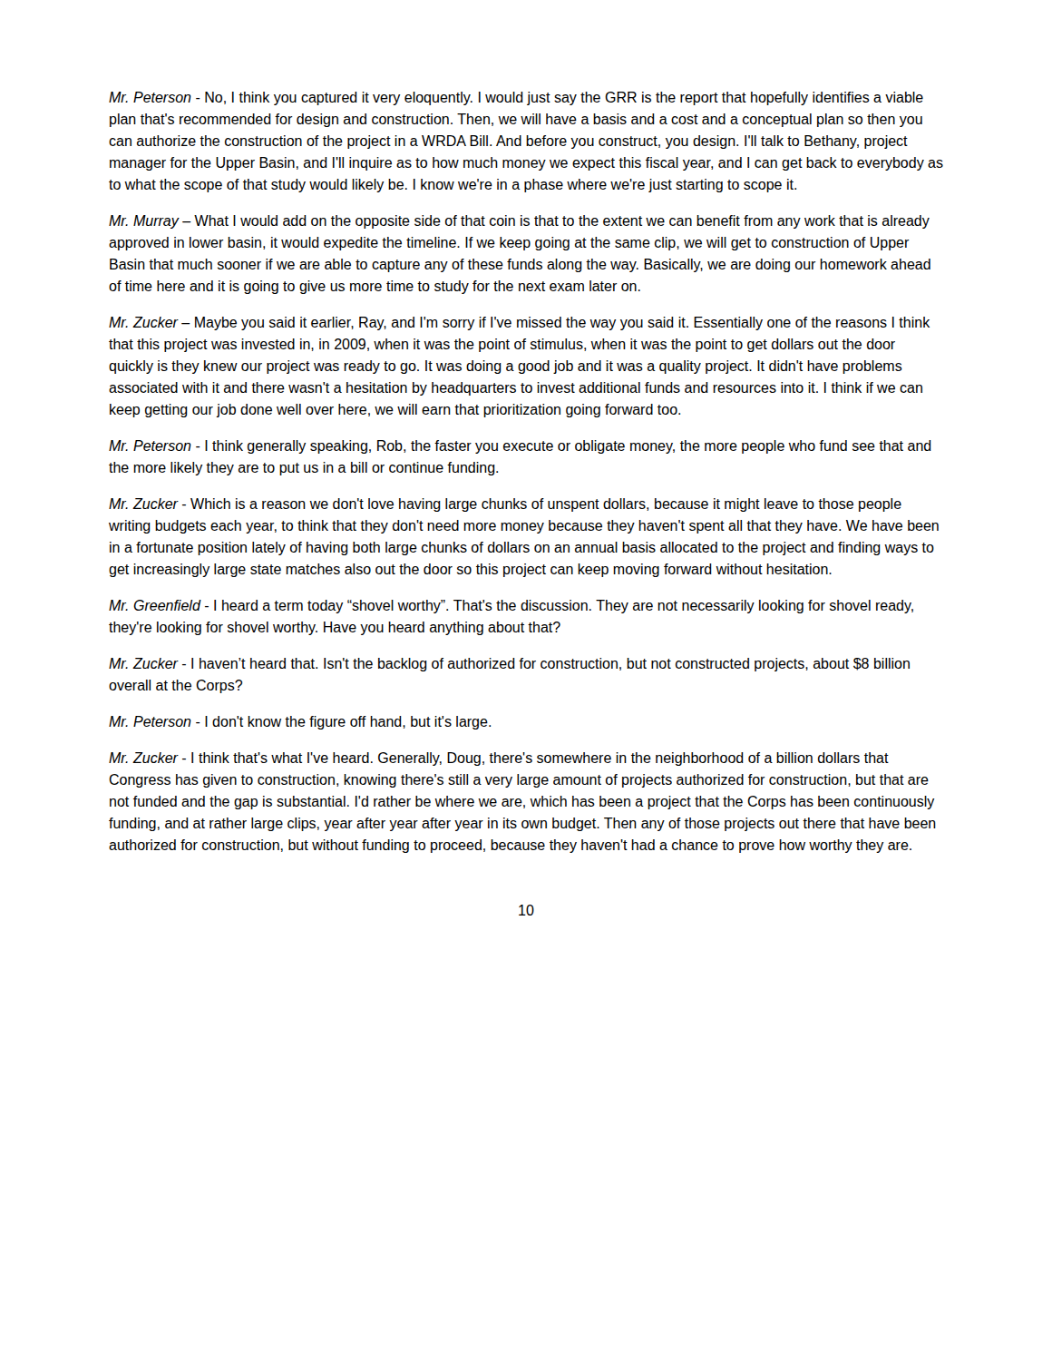Mr. Peterson - No, I think you captured it very eloquently. I would just say the GRR is the report that hopefully identifies a viable plan that's recommended for design and construction. Then, we will have a basis and a cost and a conceptual plan so then you can authorize the construction of the project in a WRDA Bill. And before you construct, you design. I'll talk to Bethany, project manager for the Upper Basin, and I'll inquire as to how much money we expect this fiscal year, and I can get back to everybody as to what the scope of that study would likely be. I know we're in a phase where we're just starting to scope it.
Mr. Murray – What I would add on the opposite side of that coin is that to the extent we can benefit from any work that is already approved in lower basin, it would expedite the timeline. If we keep going at the same clip, we will get to construction of Upper Basin that much sooner if we are able to capture any of these funds along the way. Basically, we are doing our homework ahead of time here and it is going to give us more time to study for the next exam later on.
Mr. Zucker – Maybe you said it earlier, Ray, and I'm sorry if I've missed the way you said it. Essentially one of the reasons I think that this project was invested in, in 2009, when it was the point of stimulus, when it was the point to get dollars out the door quickly is they knew our project was ready to go. It was doing a good job and it was a quality project. It didn't have problems associated with it and there wasn't a hesitation by headquarters to invest additional funds and resources into it. I think if we can keep getting our job done well over here, we will earn that prioritization going forward too.
Mr. Peterson - I think generally speaking, Rob, the faster you execute or obligate money, the more people who fund see that and the more likely they are to put us in a bill or continue funding.
Mr. Zucker - Which is a reason we don't love having large chunks of unspent dollars, because it might leave to those people writing budgets each year, to think that they don't need more money because they haven't spent all that they have. We have been in a fortunate position lately of having both large chunks of dollars on an annual basis allocated to the project and finding ways to get increasingly large state matches also out the door so this project can keep moving forward without hesitation.
Mr. Greenfield - I heard a term today “shovel worthy”. That's the discussion. They are not necessarily looking for shovel ready, they're looking for shovel worthy. Have you heard anything about that?
Mr. Zucker - I haven’t heard that. Isn't the backlog of authorized for construction, but not constructed projects, about $8 billion overall at the Corps?
Mr. Peterson - I don't know the figure off hand, but it's large.
Mr. Zucker - I think that's what I've heard. Generally, Doug, there's somewhere in the neighborhood of a billion dollars that Congress has given to construction, knowing there's still a very large amount of projects authorized for construction, but that are not funded and the gap is substantial. I'd rather be where we are, which has been a project that the Corps has been continuously funding, and at rather large clips, year after year after year in its own budget. Then any of those projects out there that have been authorized for construction, but without funding to proceed, because they haven't had a chance to prove how worthy they are.
10